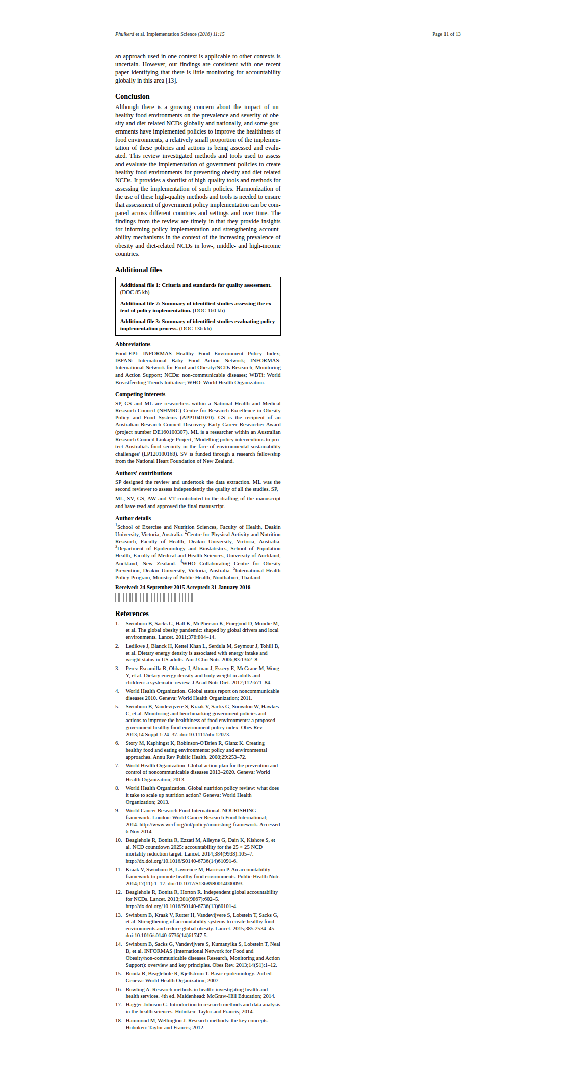Phulkerd et al. Implementation Science (2016) 11:15
Page 11 of 13
an approach used in one context is applicable to other contexts is uncertain. However, our findings are consistent with one recent paper identifying that there is little monitoring for accountability globally in this area [13].
Conclusion
Although there is a growing concern about the impact of unhealthy food environments on the prevalence and severity of obesity and diet-related NCDs globally and nationally, and some governments have implemented policies to improve the healthiness of food environments, a relatively small proportion of the implementation of these policies and actions is being assessed and evaluated. This review investigated methods and tools used to assess and evaluate the implementation of government policies to create healthy food environments for preventing obesity and diet-related NCDs. It provides a shortlist of high-quality tools and methods for assessing the implementation of such policies. Harmonization of the use of these high-quality methods and tools is needed to ensure that assessment of government policy implementation can be compared across different countries and settings and over time. The findings from the review are timely in that they provide insights for informing policy implementation and strengthening accountability mechanisms in the context of the increasing prevalence of obesity and diet-related NCDs in low-, middle- and high-income countries.
Additional files
Additional file 1: Criteria and standards for quality assessment. (DOC 85 kb)
Additional file 2: Summary of identified studies assessing the extent of policy implementation. (DOC 160 kb)
Additional file 3: Summary of identified studies evaluating policy implementation process. (DOC 136 kb)
Abbreviations
Food-EPI: INFORMAS Healthy Food Environment Policy Index; IBFAN: International Baby Food Action Network; INFORMAS: International Network for Food and Obesity/NCDs Research, Monitoring and Action Support; NCDs: non-communicable diseases; WBTi: World Breastfeeding Trends Initiative; WHO: World Health Organization.
Competing interests
SP, GS and ML are researchers within a National Health and Medical Research Council (NHMRC) Centre for Research Excellence in Obesity Policy and Food Systems (APP1041020). GS is the recipient of an Australian Research Council Discovery Early Career Researcher Award (project number DE160100307). ML is a researcher within an Australian Research Council Linkage Project, 'Modelling policy interventions to protect Australia's food security in the face of environmental sustainability challenges' (LP120100168). SV is funded through a research fellowship from the National Heart Foundation of New Zealand.
Authors' contributions
SP designed the review and undertook the data extraction. ML was the second reviewer to assess independently the quality of all the studies. SP,
ML, SV, GS, AW and VT contributed to the drafting of the manuscript and have read and approved the final manuscript.
Author details
1School of Exercise and Nutrition Sciences, Faculty of Health, Deakin University, Victoria, Australia. 2Centre for Physical Activity and Nutrition Research, Faculty of Health, Deakin University, Victoria, Australia. 3Department of Epidemiology and Biostatistics, School of Population Health, Faculty of Medical and Health Sciences, University of Auckland, Auckland, New Zealand. 4WHO Collaborating Centre for Obesity Prevention, Deakin University, Victoria, Australia. 5International Health Policy Program, Ministry of Public Health, Nonthaburi, Thailand.
Received: 24 September 2015 Accepted: 31 January 2016
References
Swinburn B, Sacks G, Hall K, McPherson K, Finegood D, Moodie M, et al. The global obesity pandemic: shaped by global drivers and local environments. Lancet. 2011;378:804–14.
Ledikwe J, Blanck H, Kettel Khan L, Serdula M, Seymour J, Tohill B, et al. Dietary energy density is associated with energy intake and weight status in US adults. Am J Clin Nutr. 2006;83:1362–8.
Perez-Escamilla R, Obbagy J, Altman J, Essery E, McGrane M, Wong Y, et al. Dietary energy density and body weight in adults and children: a systematic review. J Acad Nutr Diet. 2012;112:671–84.
World Health Organization. Global status report on noncommunicable diseases 2010. Geneva: World Health Organization; 2011.
Swinburn B, Vandevijvere S, Kraak V, Sacks G, Snowdon W, Hawkes C, et al. Monitoring and benchmarking government policies and actions to improve the healthiness of food environments: a proposed government healthy food environment policy index. Obes Rev. 2013;14 Suppl 1:24–37. doi:10.1111/obr.12073.
Story M, Kaphingst K, Robinson-O'Brien R, Glanz K. Creating healthy food and eating environments: policy and environmental approaches. Annu Rev Public Health. 2008;29:253–72.
World Health Organization. Global action plan for the prevention and control of noncommunicable diseases 2013–2020. Geneva: World Health Organization; 2013.
World Health Organization. Global nutrition policy review: what does it take to scale up nutrition action? Geneva: World Health Organization; 2013.
World Cancer Research Fund International. NOURISHING framework. London: World Cancer Research Fund International; 2014. http://www.wcrf.org/int/policy/nourishing-framework. Accessed 6 Nov 2014.
Beaglehole R, Bonita R, Ezzati M, Alleyne G, Dain K, Kishore S, et al. NCD countdown 2025: accountability for the 25 × 25 NCD mortality reduction target. Lancet. 2014;384(9938):105–7. http://dx.doi.org/10.1016/S0140-6736(14)61091-6.
Kraak V, Swinburn B, Lawrence M, Harrison P. An accountability framework to promote healthy food environments. Public Health Nutr. 2014;17(11):1–17. doi:10.1017/S1368980014000093.
Beaglehole R, Bonita R, Horton R. Independent global accountability for NCDs. Lancet. 2013;381(9867):602–5. http://dx.doi.org/10.1016/S0140-6736(13)60101-4.
Swinburn B, Kraak V, Rutter H, Vandevijvere S, Lobstein T, Sacks G, et al. Strengthening of accountability systems to create healthy food environments and reduce global obesity. Lancet. 2015;385:2534–45. doi:10.1016/s0140-6736(14)61747-5.
Swinburn B, Sacks G, Vandevijvere S, Kumanyika S, Lobstein T, Neal B, et al. INFORMAS (International Network for Food and Obesity/non-communicable diseases Research, Monitoring and Action Support): overview and key principles. Obes Rev. 2013;14(S1):1–12.
Bonita R, Beaglehole R, Kjellstrom T. Basic epidemiology. 2nd ed. Geneva: World Health Organization; 2007.
Bowling A. Research methods in health: investigating health and health services. 4th ed. Maidenhead: McGraw-Hill Education; 2014.
Hagger-Johnson G. Introduction to research methods and data analysis in the health sciences. Hoboken: Taylor and Francis; 2014.
Hammond M, Wellington J. Research methods: the key concepts. Hoboken: Taylor and Francis; 2012.